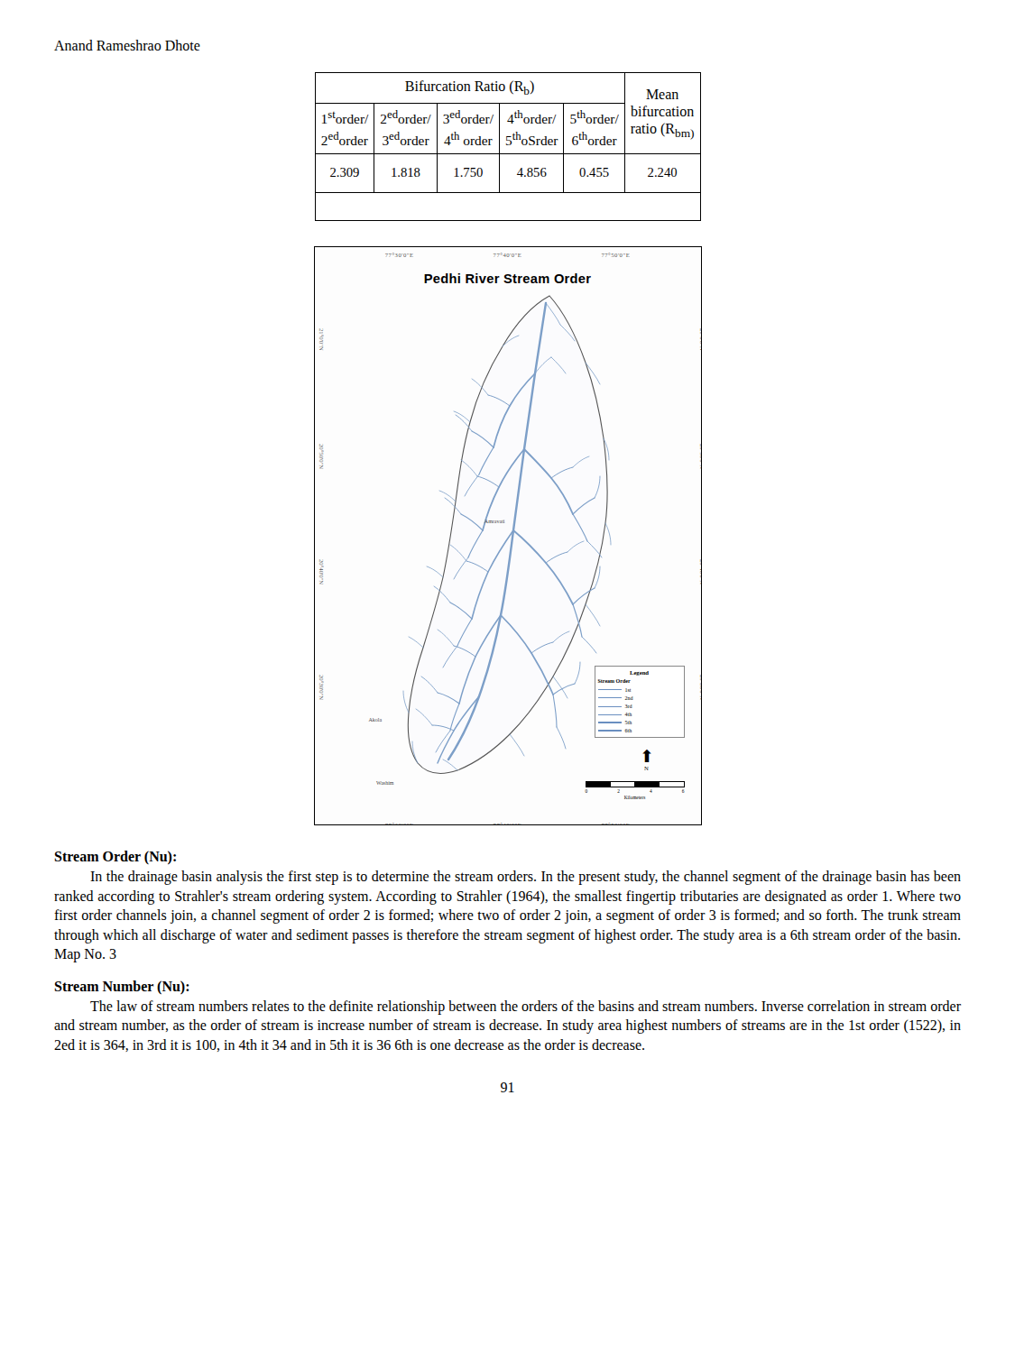Anand Rameshrao Dhote
| Bifurcation Ratio (R b ) | Mean bifurcation ratio (R bm) |
| --- | --- |
| 1 st order/ 2 ed order | 2 ed order/ 3 ed order | 3 ed order/ 4 th order | 4 th order/ 5 th oSrder | 5 th order/ 6 th order |
| 2.309 | 1.818 | 1.750 | 4.856 | 0.455 | 2.240 |
77°30'0"E 77°40'0"E 77°50'0"E
77°30'0"E 77°40'0"E 77°50'0"E
21°0'0"N 20°50'0"N 20°40'0"N 20°30'0"N
21°0'0"N 20°50'0"N 20°40'0"N 20°30'0"N
Pedhi River Stream Order
Amravati
Akola
Washim
Legend
Stream Order
1st
2nd
3rd
4th
5th
6th
⬆
N
0246
Kilometers
Stream Order (Nu):
In the drainage basin analysis the first step is to determine the stream orders. In the present study, the channel segment of the drainage basin has been ranked according to Strahler's stream ordering system. According to Strahler (1964), the smallest fingertip tributaries are designated as order 1. Where two first order channels join, a channel segment of order 2 is formed; where two of order 2 join, a segment of order 3 is formed; and so forth. The trunk stream through which all discharge of water and sediment passes is therefore the stream segment of highest order. The study area is a 6th stream order of the basin. Map No. 3
Stream Number (Nu):
The law of stream numbers relates to the definite relationship between the orders of the basins and stream numbers. Inverse correlation in stream order and stream number, as the order of stream is increase number of stream is decrease. In study area highest numbers of streams are in the 1st order (1522), in 2ed it is 364, in 3rd it is 100, in 4th it 34 and in 5th it is 36 6th is one decrease as the order is decrease.
91